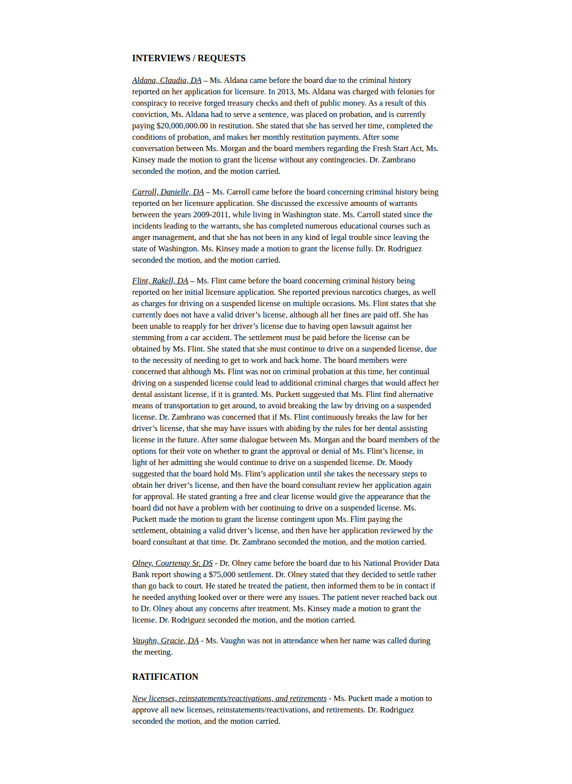INTERVIEWS / REQUESTS
Aldana, Claudia, DA – Ms. Aldana came before the board due to the criminal history reported on her application for licensure. In 2013, Ms. Aldana was charged with felonies for conspiracy to receive forged treasury checks and theft of public money. As a result of this conviction, Ms. Aldana had to serve a sentence, was placed on probation, and is currently paying $20,000,000.00 in restitution. She stated that she has served her time, completed the conditions of probation, and makes her monthly restitution payments. After some conversation between Ms. Morgan and the board members regarding the Fresh Start Act, Ms. Kinsey made the motion to grant the license without any contingencies. Dr. Zambrano seconded the motion, and the motion carried.
Carroll, Danielle, DA – Ms. Carroll came before the board concerning criminal history being reported on her licensure application. She discussed the excessive amounts of warrants between the years 2009-2011, while living in Washington state. Ms. Carroll stated since the incidents leading to the warrants, she has completed numerous educational courses such as anger management, and that she has not been in any kind of legal trouble since leaving the state of Washington. Ms. Kinsey made a motion to grant the license fully. Dr. Rodriguez seconded the motion, and the motion carried.
Flint, Rakell, DA – Ms. Flint came before the board concerning criminal history being reported on her initial licensure application. She reported previous narcotics charges, as well as charges for driving on a suspended license on multiple occasions. Ms. Flint states that she currently does not have a valid driver’s license, although all her fines are paid off. She has been unable to reapply for her driver’s license due to having open lawsuit against her stemming from a car accident. The settlement must be paid before the license can be obtained by Ms. Flint. She stated that she must continue to drive on a suspended license, due to the necessity of needing to get to work and back home. The board members were concerned that although Ms. Flint was not on criminal probation at this time, her continual driving on a suspended license could lead to additional criminal charges that would affect her dental assistant license, if it is granted. Ms. Puckett suggested that Ms. Flint find alternative means of transportation to get around, to avoid breaking the law by driving on a suspended license. Dr. Zambrano was concerned that if Ms. Flint continuously breaks the law for her driver’s license, that she may have issues with abiding by the rules for her dental assisting license in the future. After some dialogue between Ms. Morgan and the board members of the options for their vote on whether to grant the approval or denial of Ms. Flint’s license, in light of her admitting she would continue to drive on a suspended license. Dr. Moody suggested that the board hold Ms. Flint’s application until she takes the necessary steps to obtain her driver’s license, and then have the board consultant review her application again for approval. He stated granting a free and clear license would give the appearance that the board did not have a problem with her continuing to drive on a suspended license. Ms. Puckett made the motion to grant the license contingent upon Ms. Flint paying the settlement, obtaining a valid driver’s license, and then have her application reviewed by the board consultant at that time. Dr. Zambrano seconded the motion, and the motion carried.
Olney, Courtenay Sr. DS - Dr. Olney came before the board due to his National Provider Data Bank report showing a $75,000 settlement. Dr. Olney stated that they decided to settle rather than go back to court. He stated he treated the patient, then informed them to be in contact if he needed anything looked over or there were any issues. The patient never reached back out to Dr. Olney about any concerns after treatment. Ms. Kinsey made a motion to grant the license. Dr. Rodriguez seconded the motion, and the motion carried.
Vaughn, Gracie, DA - Ms. Vaughn was not in attendance when her name was called during the meeting.
RATIFICATION
New licenses, reinstatements/reactivations, and retirements - Ms. Puckett made a motion to approve all new licenses, reinstatements/reactivations, and retirements. Dr. Rodriguez seconded the motion, and the motion carried.